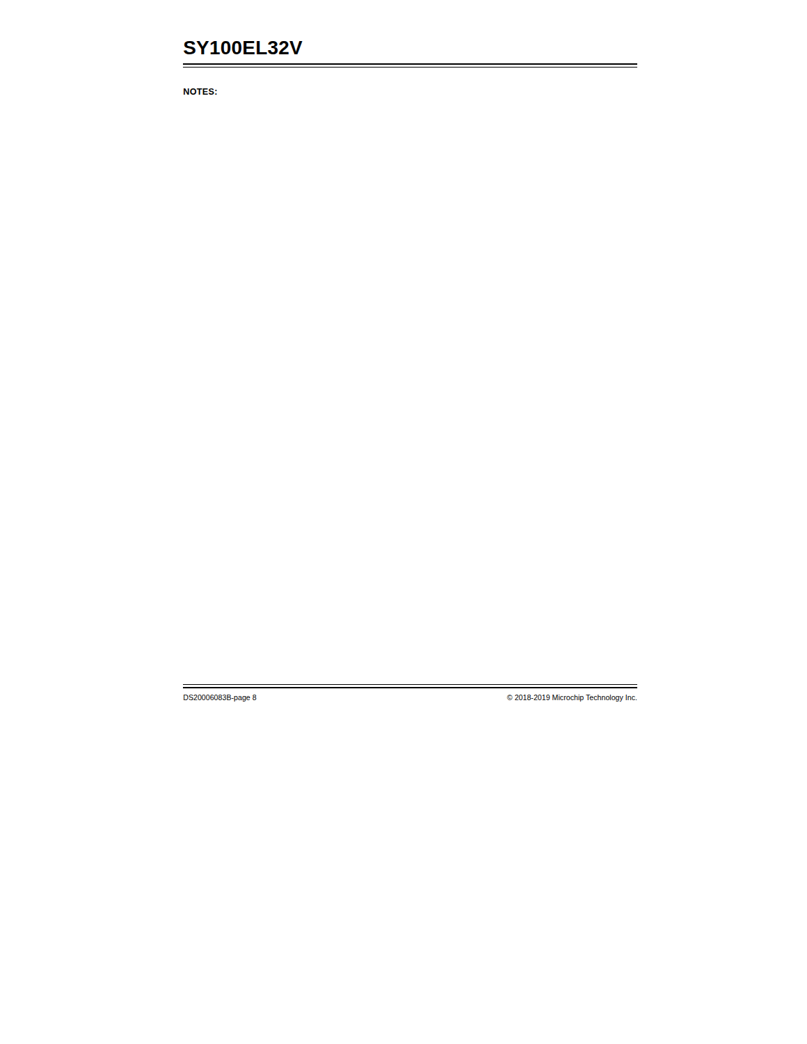SY100EL32V
NOTES:
DS20006083B-page 8
© 2018-2019 Microchip Technology Inc.